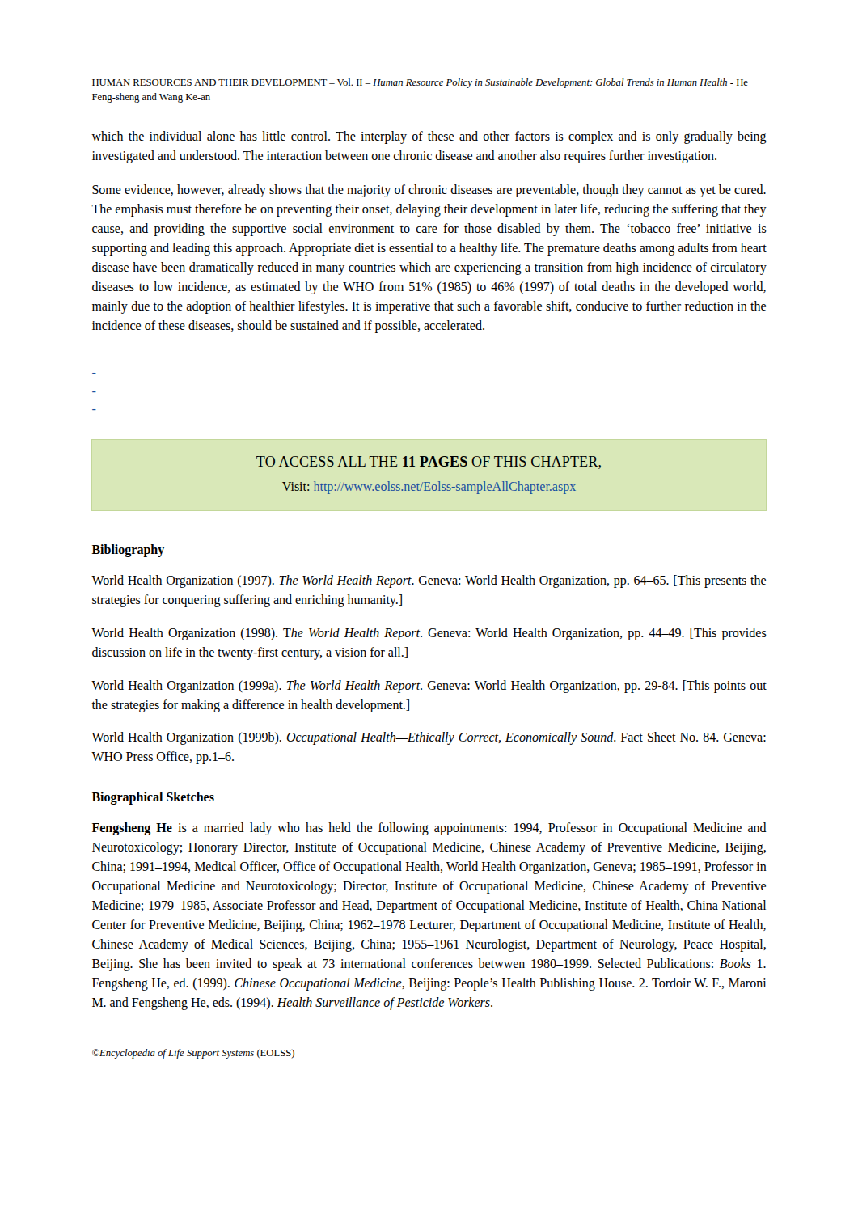HUMAN RESOURCES AND THEIR DEVELOPMENT – Vol. II – Human Resource Policy in Sustainable Development: Global Trends in Human Health - He Feng-sheng and Wang Ke-an
which the individual alone has little control. The interplay of these and other factors is complex and is only gradually being investigated and understood. The interaction between one chronic disease and another also requires further investigation.
Some evidence, however, already shows that the majority of chronic diseases are preventable, though they cannot as yet be cured. The emphasis must therefore be on preventing their onset, delaying their development in later life, reducing the suffering that they cause, and providing the supportive social environment to care for those disabled by them. The ‘tobacco free’ initiative is supporting and leading this approach. Appropriate diet is essential to a healthy life. The premature deaths among adults from heart disease have been dramatically reduced in many countries which are experiencing a transition from high incidence of circulatory diseases to low incidence, as estimated by the WHO from 51% (1985) to 46% (1997) of total deaths in the developed world, mainly due to the adoption of healthier lifestyles. It is imperative that such a favorable shift, conducive to further reduction in the incidence of these diseases, should be sustained and if possible, accelerated.
- - -
TO ACCESS ALL THE 11 PAGES OF THIS CHAPTER,
Visit: http://www.eolss.net/Eolss-sampleAllChapter.aspx
Bibliography
World Health Organization (1997). The World Health Report. Geneva: World Health Organization, pp. 64–65. [This presents the strategies for conquering suffering and enriching humanity.]
World Health Organization (1998). The World Health Report. Geneva: World Health Organization, pp. 44–49. [This provides discussion on life in the twenty-first century, a vision for all.]
World Health Organization (1999a). The World Health Report. Geneva: World Health Organization, pp. 29-84. [This points out the strategies for making a difference in health development.]
World Health Organization (1999b). Occupational Health—Ethically Correct, Economically Sound. Fact Sheet No. 84. Geneva: WHO Press Office, pp.1–6.
Biographical Sketches
Fengsheng He is a married lady who has held the following appointments: 1994, Professor in Occupational Medicine and Neurotoxicology; Honorary Director, Institute of Occupational Medicine, Chinese Academy of Preventive Medicine, Beijing, China; 1991–1994, Medical Officer, Office of Occupational Health, World Health Organization, Geneva; 1985–1991, Professor in Occupational Medicine and Neurotoxicology; Director, Institute of Occupational Medicine, Chinese Academy of Preventive Medicine; 1979–1985, Associate Professor and Head, Department of Occupational Medicine, Institute of Health, China National Center for Preventive Medicine, Beijing, China; 1962–1978 Lecturer, Department of Occupational Medicine, Institute of Health, Chinese Academy of Medical Sciences, Beijing, China; 1955–1961 Neurologist, Department of Neurology, Peace Hospital, Beijing. She has been invited to speak at 73 international conferences betwwen 1980–1999. Selected Publications: Books 1. Fengsheng He, ed. (1999). Chinese Occupational Medicine, Beijing: People’s Health Publishing House. 2. Tordoir W. F., Maroni M. and Fengsheng He, eds. (1994). Health Surveillance of Pesticide Workers.
©Encyclopedia of Life Support Systems (EOLSS)